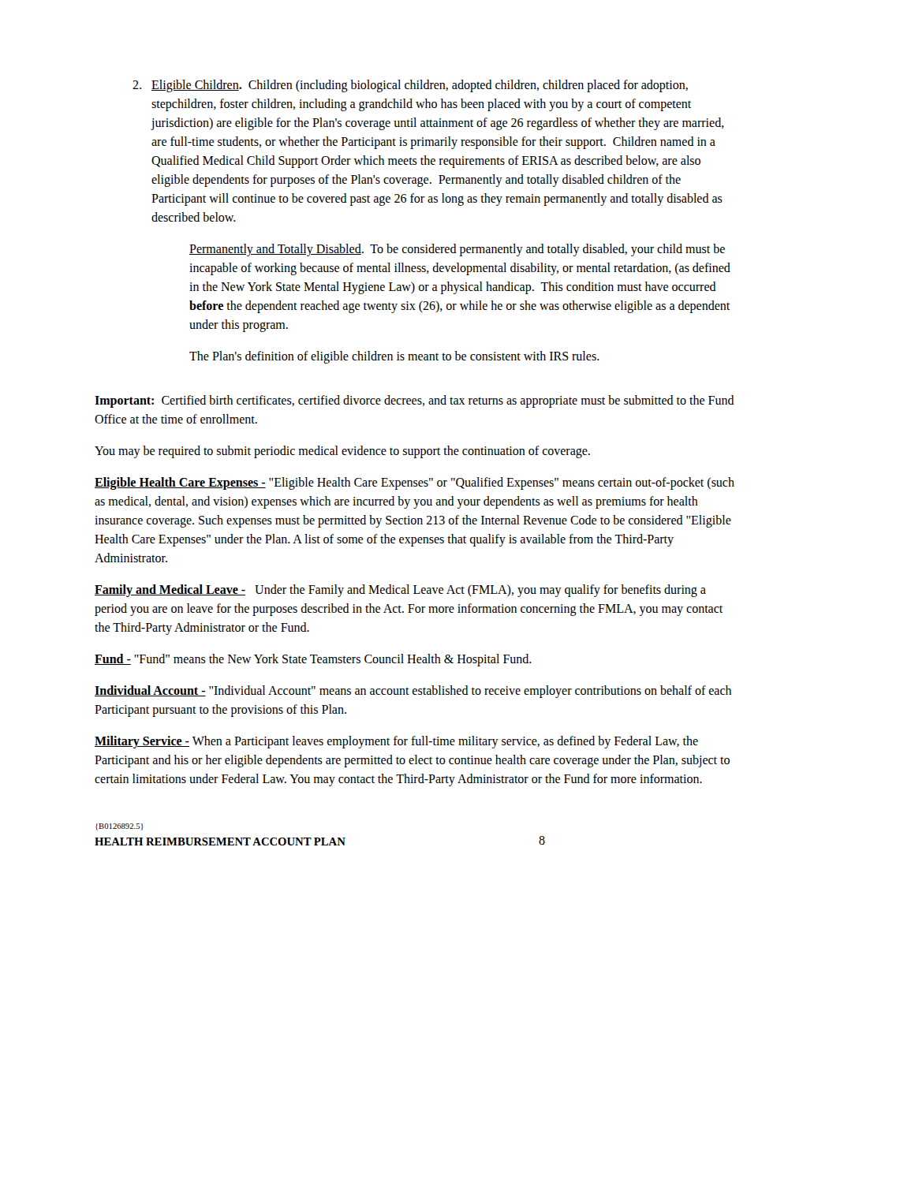2.
Eligible Children. Children (including biological children, adopted children, children placed for adoption, stepchildren, foster children, including a grandchild who has been placed with you by a court of competent jurisdiction) are eligible for the Plan's coverage until attainment of age 26 regardless of whether they are married, are full-time students, or whether the Participant is primarily responsible for their support. Children named in a Qualified Medical Child Support Order which meets the requirements of ERISA as described below, are also eligible dependents for purposes of the Plan's coverage. Permanently and totally disabled children of the Participant will continue to be covered past age 26 for as long as they remain permanently and totally disabled as described below.
Permanently and Totally Disabled. To be considered permanently and totally disabled, your child must be incapable of working because of mental illness, developmental disability, or mental retardation, (as defined in the New York State Mental Hygiene Law) or a physical handicap. This condition must have occurred before the dependent reached age twenty six (26), or while he or she was otherwise eligible as a dependent under this program.
The Plan's definition of eligible children is meant to be consistent with IRS rules.
Important: Certified birth certificates, certified divorce decrees, and tax returns as appropriate must be submitted to the Fund Office at the time of enrollment.
You may be required to submit periodic medical evidence to support the continuation of coverage.
Eligible Health Care Expenses - "Eligible Health Care Expenses" or "Qualified Expenses" means certain out-of-pocket (such as medical, dental, and vision) expenses which are incurred by you and your dependents as well as premiums for health insurance coverage. Such expenses must be permitted by Section 213 of the Internal Revenue Code to be considered "Eligible Health Care Expenses" under the Plan. A list of some of the expenses that qualify is available from the Third-Party Administrator.
Family and Medical Leave - Under the Family and Medical Leave Act (FMLA), you may qualify for benefits during a period you are on leave for the purposes described in the Act. For more information concerning the FMLA, you may contact the Third-Party Administrator or the Fund.
Fund - "Fund" means the New York State Teamsters Council Health & Hospital Fund.
Individual Account - "Individual Account" means an account established to receive employer contributions on behalf of each Participant pursuant to the provisions of this Plan.
Military Service - When a Participant leaves employment for full-time military service, as defined by Federal Law, the Participant and his or her eligible dependents are permitted to elect to continue health care coverage under the Plan, subject to certain limitations under Federal Law. You may contact the Third-Party Administrator or the Fund for more information.
{B0126892.5}
HEALTH REIMBURSEMENT ACCOUNT PLAN
8